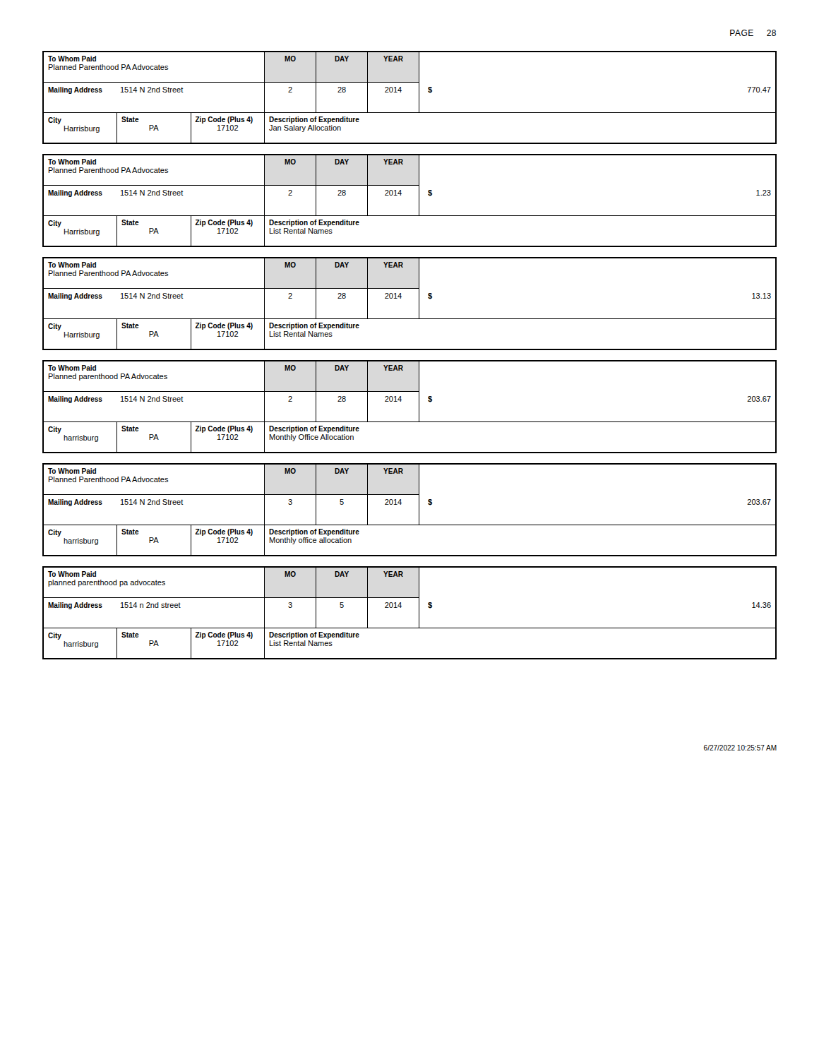PAGE 28
| To Whom Paid Planned Parenthood PA Advocates | MO | DAY | YEAR | |
| Mailing Address 1514 N 2nd Street | 2 | 28 | 2014 | $ 770.47 |
| City Harrisburg | State PA | Zip Code (Plus 4) 17102 | Description of Expenditure Jan Salary Allocation |
| To Whom Paid Planned Parenthood PA Advocates | MO | DAY | YEAR | |
| Mailing Address 1514 N 2nd Street | 2 | 28 | 2014 | $ 1.23 |
| City Harrisburg | State PA | Zip Code (Plus 4) 17102 | Description of Expenditure List Rental Names |
| To Whom Paid Planned Parenthood PA Advocates | MO | DAY | YEAR | |
| Mailing Address 1514 N 2nd Street | 2 | 28 | 2014 | $ 13.13 |
| City Harrisburg | State PA | Zip Code (Plus 4) 17102 | Description of Expenditure List Rental Names |
| To Whom Paid Planned parenthood PA Advocates | MO | DAY | YEAR | |
| Mailing Address 1514 N 2nd Street | 2 | 28 | 2014 | $ 203.67 |
| City harrisburg | State PA | Zip Code (Plus 4) 17102 | Description of Expenditure Monthly Office Allocation |
| To Whom Paid Planned Parenthood PA Advocates | MO | DAY | YEAR | |
| Mailing Address 1514 N 2nd Street | 3 | 5 | 2014 | $ 203.67 |
| City harrisburg | State PA | Zip Code (Plus 4) 17102 | Description of Expenditure Monthly office allocation |
| To Whom Paid planned parenthood pa advocates | MO | DAY | YEAR | |
| Mailing Address 1514 n 2nd street | 3 | 5 | 2014 | $ 14.36 |
| City harrisburg | State PA | Zip Code (Plus 4) 17102 | Description of Expenditure List Rental Names |
6/27/2022 10:25:57 AM